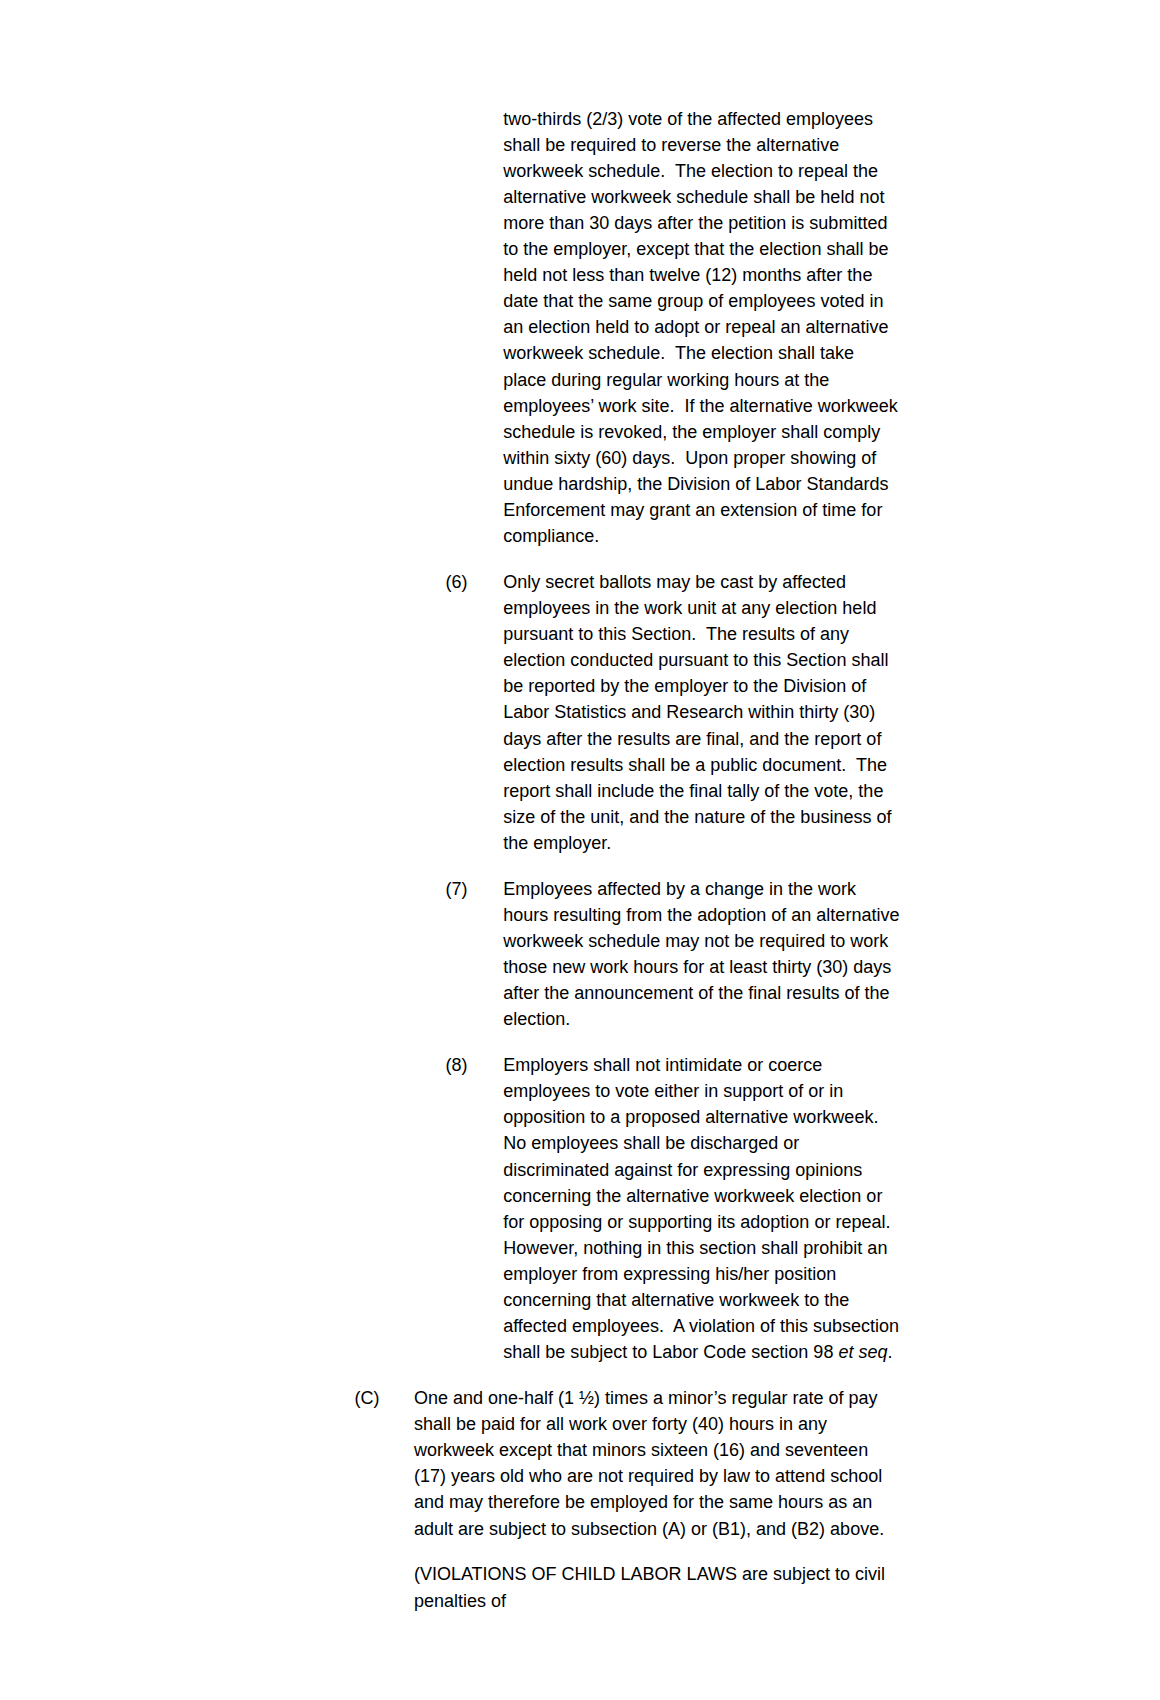two-thirds (2/3) vote of the affected employees shall be required to reverse the alternative workweek schedule. The election to repeal the alternative workweek schedule shall be held not more than 30 days after the petition is submitted to the employer, except that the election shall be held not less than twelve (12) months after the date that the same group of employees voted in an election held to adopt or repeal an alternative workweek schedule. The election shall take place during regular working hours at the employees’ work site. If the alternative workweek schedule is revoked, the employer shall comply within sixty (60) days. Upon proper showing of undue hardship, the Division of Labor Standards Enforcement may grant an extension of time for compliance.
(6)
Only secret ballots may be cast by affected employees in the work unit at any election held pursuant to this Section. The results of any election conducted pursuant to this Section shall be reported by the employer to the Division of Labor Statistics and Research within thirty (30) days after the results are final, and the report of election results shall be a public document. The report shall include the final tally of the vote, the size of the unit, and the nature of the business of the employer.
(7)
Employees affected by a change in the work hours resulting from the adoption of an alternative workweek schedule may not be required to work those new work hours for at least thirty (30) days after the announcement of the final results of the election.
(8)
Employers shall not intimidate or coerce employees to vote either in support of or in opposition to a proposed alternative workweek. No employees shall be discharged or discriminated against for expressing opinions concerning the alternative workweek election or for opposing or supporting its adoption or repeal. However, nothing in this section shall prohibit an employer from expressing his/her position concerning that alternative workweek to the affected employees. A violation of this subsection shall be subject to Labor Code section 98 et seq.
(C)
One and one-half (1 ½) times a minor’s regular rate of pay shall be paid for all work over forty (40) hours in any workweek except that minors sixteen (16) and seventeen (17) years old who are not required by law to attend school and may therefore be employed for the same hours as an adult are subject to subsection (A) or (B1), and (B2) above.
(VIOLATIONS OF CHILD LABOR LAWS are subject to civil penalties of